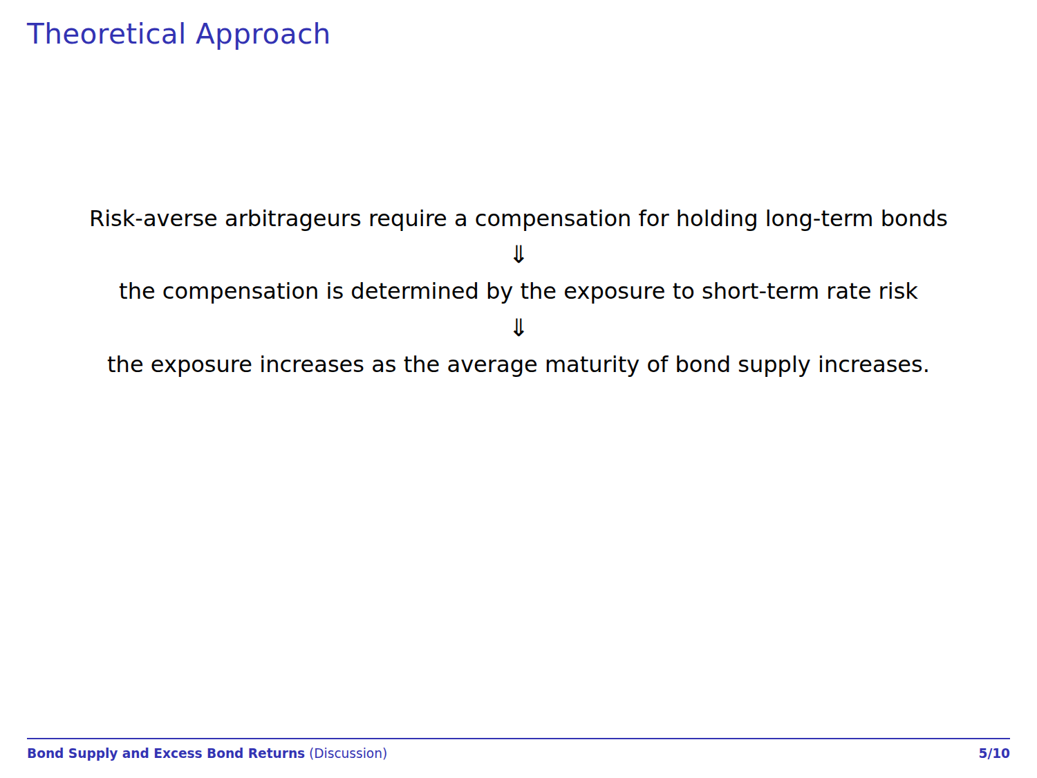Theoretical Approach
Risk-averse arbitrageurs require a compensation for holding long-term bonds
⇓
the compensation is determined by the exposure to short-term rate risk
⇓
the exposure increases as the average maturity of bond supply increases.
Bond Supply and Excess Bond Returns (Discussion)
5/10